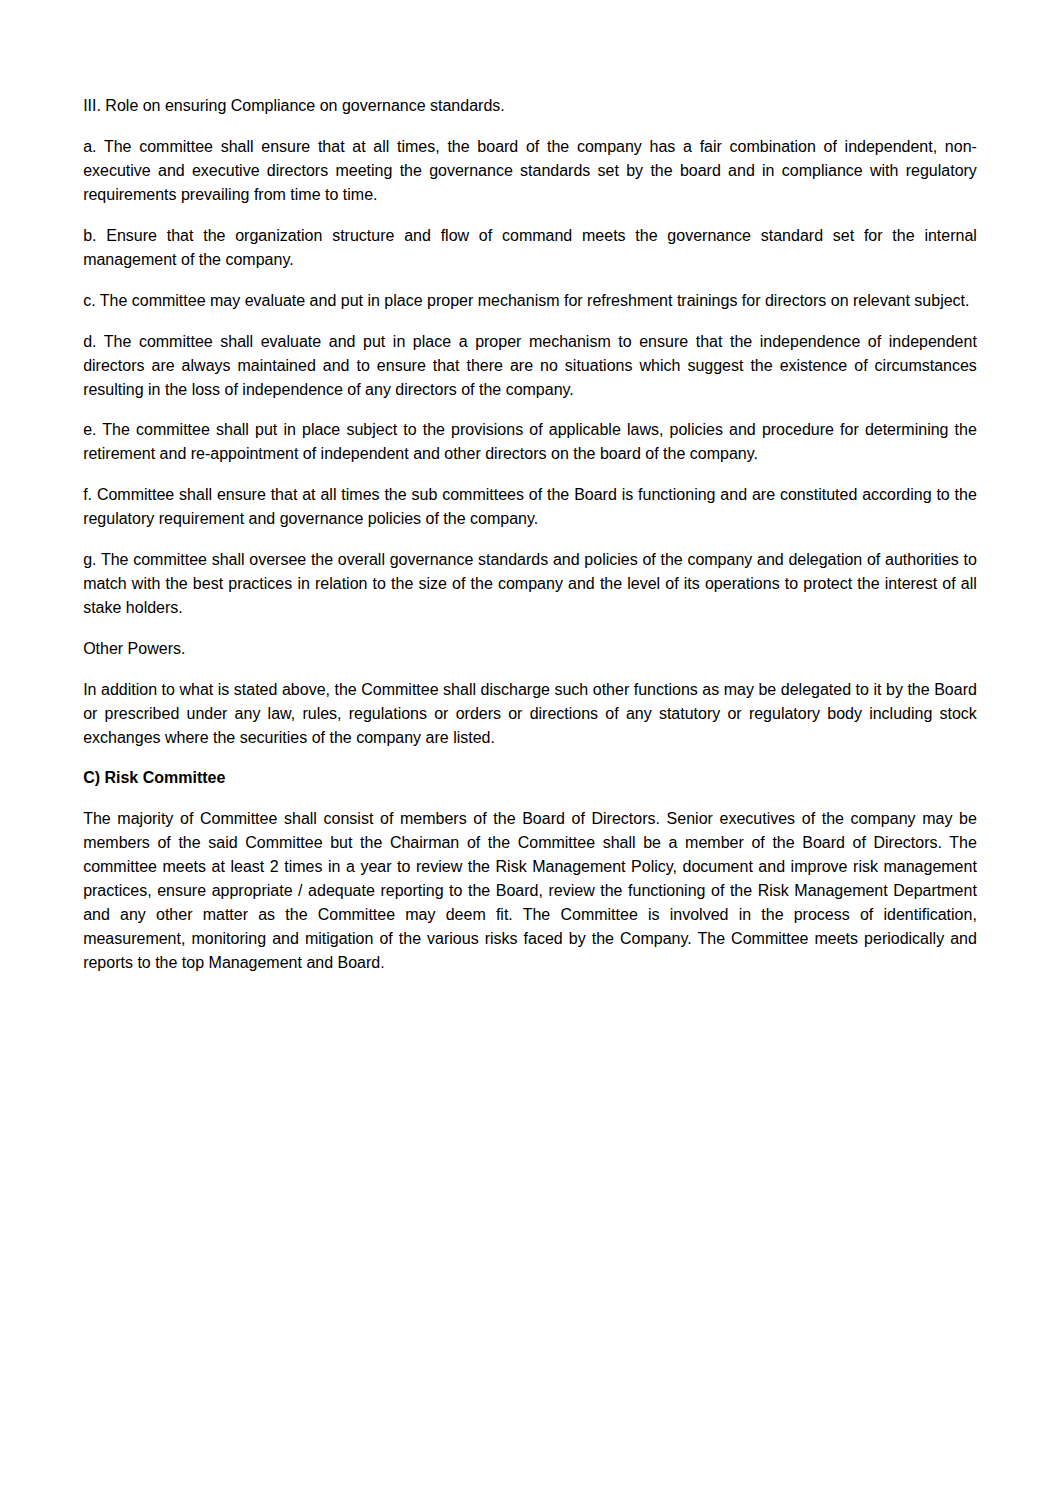III. Role on ensuring Compliance on governance standards.
a. The committee shall ensure that at all times, the board of the company has a fair combination of independent, non-executive and executive directors meeting the governance standards set by the board and in compliance with regulatory requirements prevailing from time to time.
b. Ensure that the organization structure and flow of command meets the governance standard set for the internal management of the company.
c. The committee may evaluate and put in place proper mechanism for refreshment trainings for directors on relevant subject.
d. The committee shall evaluate and put in place a proper mechanism to ensure that the independence of independent directors are always maintained and to ensure that there are no situations which suggest the existence of circumstances resulting in the loss of independence of any directors of the company.
e. The committee shall put in place subject to the provisions of applicable laws, policies and procedure for determining the retirement and re-appointment of independent and other directors on the board of the company.
f. Committee shall ensure that at all times the sub committees of the Board is functioning and are constituted according to the regulatory requirement and governance policies of the company.
g. The committee shall oversee the overall governance standards and policies of the company and delegation of authorities to match with the best practices in relation to the size of the company and the level of its operations to protect the interest of all stake holders.
Other Powers.
In addition to what is stated above, the Committee shall discharge such other functions as may be delegated to it by the Board or prescribed under any law, rules, regulations or orders or directions of any statutory or regulatory body including stock exchanges where the securities of the company are listed.
C) Risk Committee
The majority of Committee shall consist of members of the Board of Directors. Senior executives of the company may be members of the said Committee but the Chairman of the Committee shall be a member of the Board of Directors. The committee meets at least 2 times in a year to review the Risk Management Policy, document and improve risk management practices, ensure appropriate / adequate reporting to the Board, review the functioning of the Risk Management Department and any other matter as the Committee may deem fit. The Committee is involved in the process of identification, measurement, monitoring and mitigation of the various risks faced by the Company. The Committee meets periodically and reports to the top Management and Board.